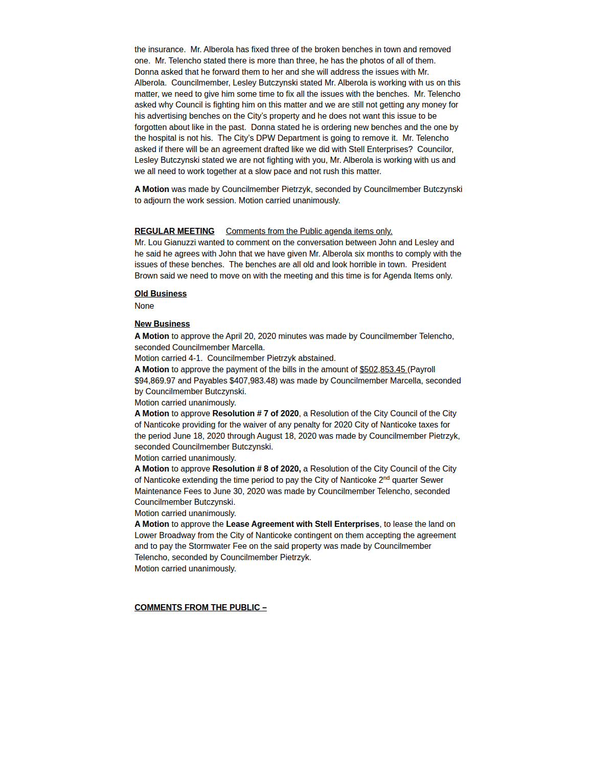the insurance. Mr. Alberola has fixed three of the broken benches in town and removed one. Mr. Telencho stated there is more than three, he has the photos of all of them. Donna asked that he forward them to her and she will address the issues with Mr. Alberola. Councilmember, Lesley Butczynski stated Mr. Alberola is working with us on this matter, we need to give him some time to fix all the issues with the benches. Mr. Telencho asked why Council is fighting him on this matter and we are still not getting any money for his advertising benches on the City’s property and he does not want this issue to be forgotten about like in the past. Donna stated he is ordering new benches and the one by the hospital is not his. The City’s DPW Department is going to remove it. Mr. Telencho asked if there will be an agreement drafted like we did with Stell Enterprises? Councilor, Lesley Butczynski stated we are not fighting with you, Mr. Alberola is working with us and we all need to work together at a slow pace and not rush this matter.
A Motion was made by Councilmember Pietrzyk, seconded by Councilmember Butczynski to adjourn the work session. Motion carried unanimously.
REGULAR MEETING Comments from the Public agenda items only.
Mr. Lou Gianuzzi wanted to comment on the conversation between John and Lesley and he said he agrees with John that we have given Mr. Alberola six months to comply with the issues of these benches. The benches are all old and look horrible in town. President Brown said we need to move on with the meeting and this time is for Agenda Items only.
Old Business
None
New Business
A Motion to approve the April 20, 2020 minutes was made by Councilmember Telencho, seconded Councilmember Marcella.
Motion carried 4-1. Councilmember Pietrzyk abstained.
A Motion to approve the payment of the bills in the amount of $502,853.45 (Payroll $94,869.97 and Payables $407,983.48) was made by Councilmember Marcella, seconded by Councilmember Butczynski.
Motion carried unanimously.
A Motion to approve Resolution # 7 of 2020, a Resolution of the City Council of the City of Nanticoke providing for the waiver of any penalty for 2020 City of Nanticoke taxes for the period June 18, 2020 through August 18, 2020 was made by Councilmember Pietrzyk, seconded Councilmember Butczynski.
Motion carried unanimously.
A Motion to approve Resolution # 8 of 2020, a Resolution of the City Council of the City of Nanticoke extending the time period to pay the City of Nanticoke 2nd quarter Sewer Maintenance Fees to June 30, 2020 was made by Councilmember Telencho, seconded Councilmember Butczynski.
Motion carried unanimously.
A Motion to approve the Lease Agreement with Stell Enterprises, to lease the land on Lower Broadway from the City of Nanticoke contingent on them accepting the agreement and to pay the Stormwater Fee on the said property was made by Councilmember Telencho, seconded by Councilmember Pietrzyk.
Motion carried unanimously.
COMMENTS FROM THE PUBLIC –